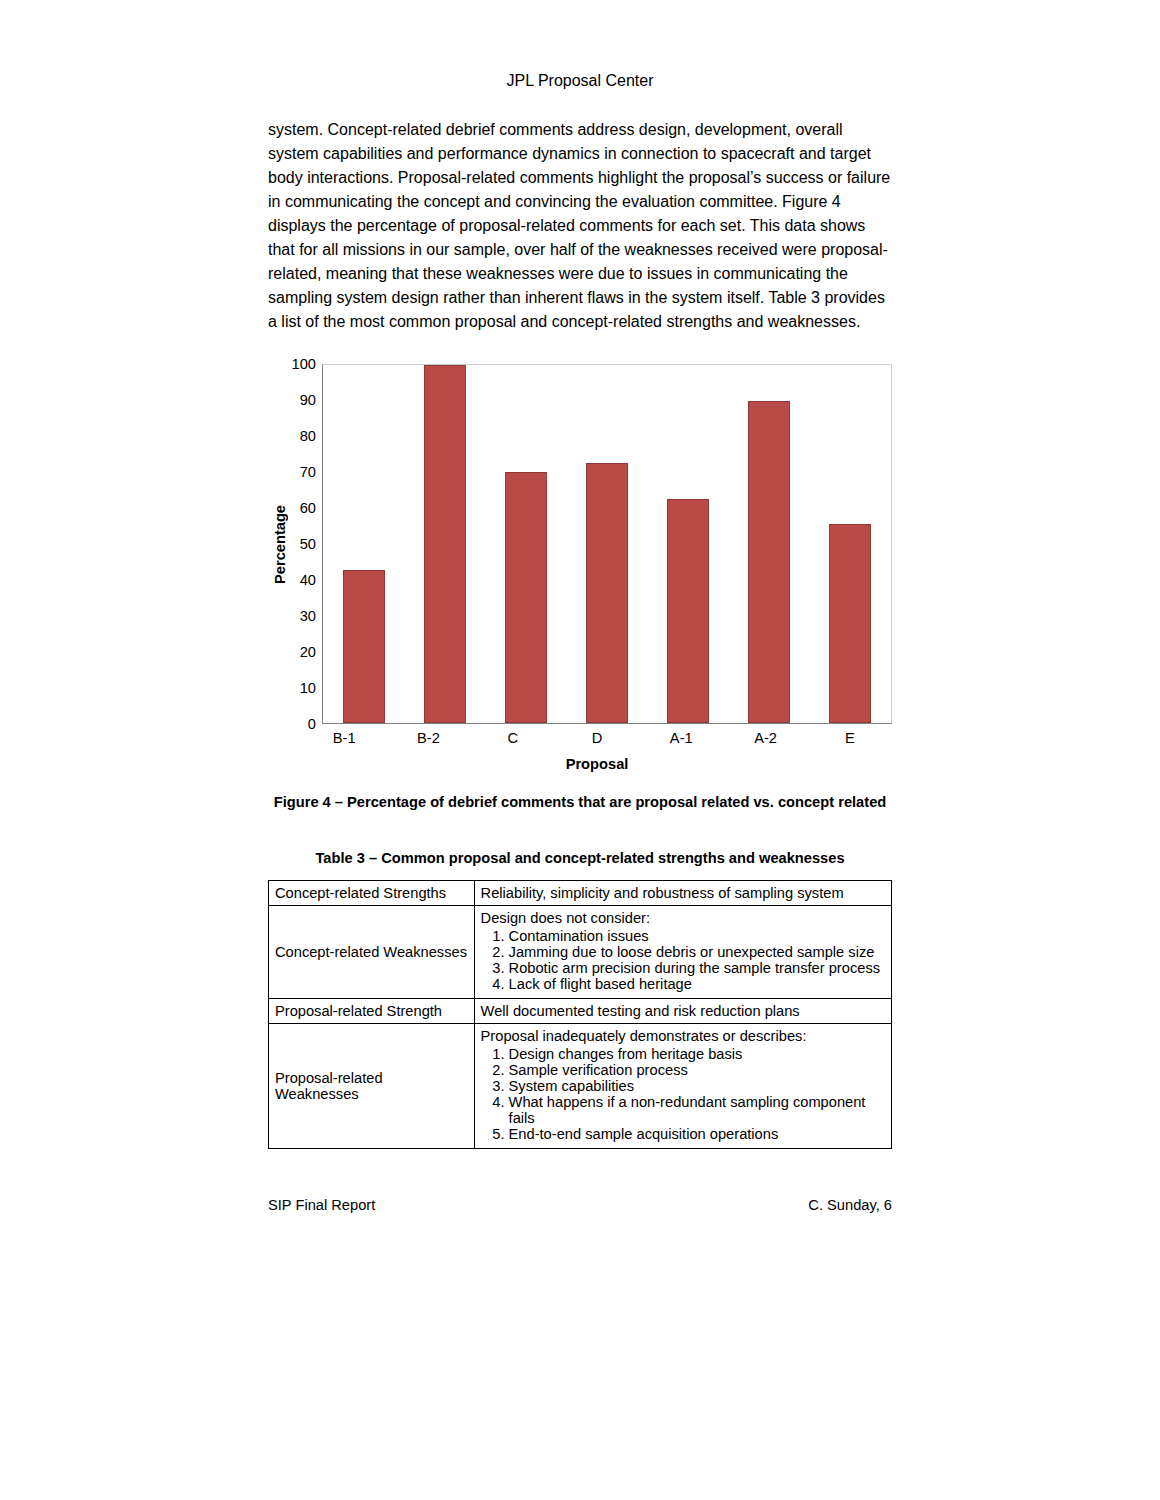JPL Proposal Center
system. Concept-related debrief comments address design, development, overall system capabilities and performance dynamics in connection to spacecraft and target body interactions. Proposal-related comments highlight the proposal’s success or failure in communicating the concept and convincing the evaluation committee. Figure 4 displays the percentage of proposal-related comments for each set. This data shows that for all missions in our sample, over half of the weaknesses received were proposal-related, meaning that these weaknesses were due to issues in communicating the sampling system design rather than inherent flaws in the system itself. Table 3 provides a list of the most common proposal and concept-related strengths and weaknesses.
Percentage
100 90 80 70 60 50 40 30 20 10 0
B-1 B-2 C D A-1 A-2 E
Proposal
Figure 4 – Percentage of debrief comments that are proposal related vs. concept related
Table 3 – Common proposal and concept-related strengths and weaknesses
| Concept-related Strengths | Reliability, simplicity and robustness of sampling system |
| Concept-related Weaknesses | Design does not consider: Contamination issues Jamming due to loose debris or unexpected sample size Robotic arm precision during the sample transfer process Lack of flight based heritage |
| Proposal-related Strength | Well documented testing and risk reduction plans |
| Proposal-related Weaknesses | Proposal inadequately demonstrates or describes: Design changes from heritage basis Sample verification process System capabilities What happens if a non-redundant sampling component fails End-to-end sample acquisition operations |
SIP Final Report
C. Sunday, 6